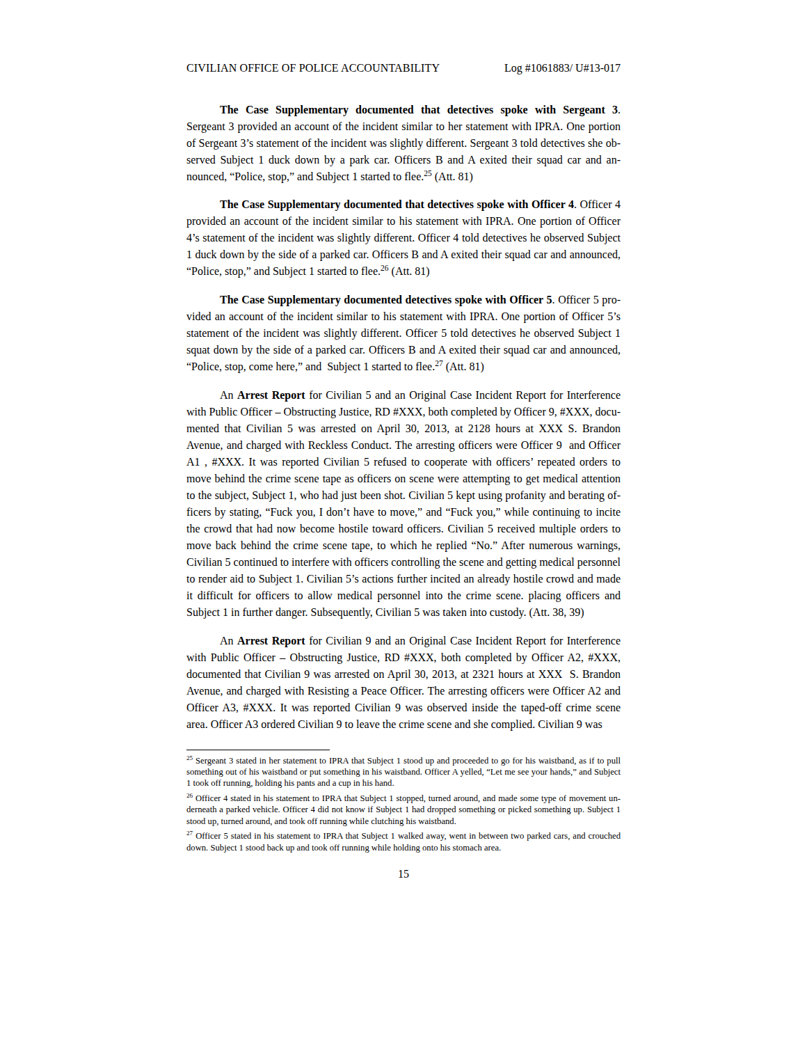CIVILIAN OFFICE OF POLICE ACCOUNTABILITY
Log #1061883/ U#13-017
The Case Supplementary documented that detectives spoke with Sergeant 3. Sergeant 3 provided an account of the incident similar to her statement with IPRA. One portion of Sergeant 3’s statement of the incident was slightly different. Sergeant 3 told detectives she observed Subject 1 duck down by a park car. Officers B and A exited their squad car and announced, “Police, stop,” and Subject 1 started to flee.25 (Att. 81)
The Case Supplementary documented that detectives spoke with Officer 4. Officer 4 provided an account of the incident similar to his statement with IPRA. One portion of Officer 4’s statement of the incident was slightly different. Officer 4 told detectives he observed Subject 1 duck down by the side of a parked car. Officers B and A exited their squad car and announced, “Police, stop,” and Subject 1 started to flee.26 (Att. 81)
The Case Supplementary documented detectives spoke with Officer 5. Officer 5 provided an account of the incident similar to his statement with IPRA. One portion of Officer 5’s statement of the incident was slightly different. Officer 5 told detectives he observed Subject 1 squat down by the side of a parked car. Officers B and A exited their squad car and announced, “Police, stop, come here,” and Subject 1 started to flee.27 (Att. 81)
An Arrest Report for Civilian 5 and an Original Case Incident Report for Interference with Public Officer – Obstructing Justice, RD #XXX, both completed by Officer 9, #XXX, documented that Civilian 5 was arrested on April 30, 2013, at 2128 hours at XXX S. Brandon Avenue, and charged with Reckless Conduct. The arresting officers were Officer 9 and Officer A1 , #XXX. It was reported Civilian 5 refused to cooperate with officers’ repeated orders to move behind the crime scene tape as officers on scene were attempting to get medical attention to the subject, Subject 1, who had just been shot. Civilian 5 kept using profanity and berating officers by stating, “Fuck you, I don’t have to move,” and “Fuck you,” while continuing to incite the crowd that had now become hostile toward officers. Civilian 5 received multiple orders to move back behind the crime scene tape, to which he replied “No.” After numerous warnings, Civilian 5 continued to interfere with officers controlling the scene and getting medical personnel to render aid to Subject 1. Civilian 5’s actions further incited an already hostile crowd and made it difficult for officers to allow medical personnel into the crime scene. placing officers and Subject 1 in further danger. Subsequently, Civilian 5 was taken into custody. (Att. 38, 39)
An Arrest Report for Civilian 9 and an Original Case Incident Report for Interference with Public Officer – Obstructing Justice, RD #XXX, both completed by Officer A2, #XXX, documented that Civilian 9 was arrested on April 30, 2013, at 2321 hours at XXX S. Brandon Avenue, and charged with Resisting a Peace Officer. The arresting officers were Officer A2 and Officer A3, #XXX. It was reported Civilian 9 was observed inside the taped-off crime scene area. Officer A3 ordered Civilian 9 to leave the crime scene and she complied. Civilian 9 was
25 Sergeant 3 stated in her statement to IPRA that Subject 1 stood up and proceeded to go for his waistband, as if to pull something out of his waistband or put something in his waistband. Officer A yelled, “Let me see your hands,” and Subject 1 took off running, holding his pants and a cup in his hand.
26 Officer 4 stated in his statement to IPRA that Subject 1 stopped, turned around, and made some type of movement underneath a parked vehicle. Officer 4 did not know if Subject 1 had dropped something or picked something up. Subject 1 stood up, turned around, and took off running while clutching his waistband.
27 Officer 5 stated in his statement to IPRA that Subject 1 walked away, went in between two parked cars, and crouched down. Subject 1 stood back up and took off running while holding onto his stomach area.
15